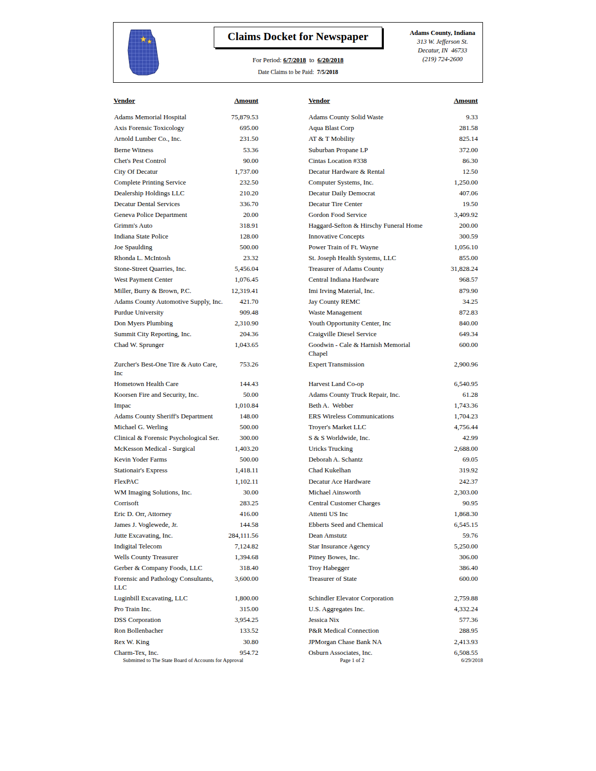Claims Docket for Newspaper
Adams County, Indiana
313 W. Jefferson St.
Decatur, IN 46733
(219) 724-2600
For Period: 6/7/2018 to 6/20/2018
Date Claims to be Paid: 7/5/2018
| Vendor | Amount | | Vendor | Amount |
| --- | --- | --- | --- | --- |
| Adams Memorial Hospital | 75,879.53 | | Adams County Solid Waste | 9.33 |
| Axis Forensic Toxicology | 695.00 | | Aqua Blast Corp | 281.58 |
| Arnold Lumber Co., Inc. | 231.50 | | AT & T Mobility | 825.14 |
| Berne Witness | 53.36 | | Suburban Propane LP | 372.00 |
| Chet's Pest Control | 90.00 | | Cintas Location #338 | 86.30 |
| City Of Decatur | 1,737.00 | | Decatur Hardware & Rental | 12.50 |
| Complete Printing Service | 232.50 | | Computer Systems, Inc. | 1,250.00 |
| Dealership Holdings LLC | 210.20 | | Decatur Daily Democrat | 407.06 |
| Decatur Dental Services | 336.70 | | Decatur Tire Center | 19.50 |
| Geneva Police Department | 20.00 | | Gordon Food Service | 3,409.92 |
| Grimm's Auto | 318.91 | | Haggard-Sefton & Hirschy Funeral Home | 200.00 |
| Indiana State Police | 128.00 | | Innovative Concepts | 300.59 |
| Joe Spaulding | 500.00 | | Power Train of Ft. Wayne | 1,056.10 |
| Rhonda L. McIntosh | 23.32 | | St. Joseph Health Systems, LLC | 855.00 |
| Stone-Street Quarries, Inc. | 5,456.04 | | Treasurer of Adams County | 31,828.24 |
| West Payment Center | 1,076.45 | | Central Indiana Hardware | 968.57 |
| Miller, Burry & Brown, P.C. | 12,319.41 | | Imi Irving Material, Inc. | 879.90 |
| Adams County Automotive Supply, Inc. | 421.70 | | Jay County REMC | 34.25 |
| Purdue University | 909.48 | | Waste Management | 872.83 |
| Don Myers Plumbing | 2,310.90 | | Youth Opportunity Center, Inc | 840.00 |
| Summit City Reporting, Inc. | 204.36 | | Craigville Diesel Service | 649.34 |
| Chad W. Sprunger | 1,043.65 | | Goodwin - Cale & Harnish Memorial Chapel | 600.00 |
| Zurcher's Best-One Tire & Auto Care, Inc | 753.26 | | Expert Transmission | 2,900.96 |
| Hometown Health Care | 144.43 | | Harvest Land Co-op | 6,540.95 |
| Koorsen Fire and Security, Inc. | 50.00 | | Adams County Truck Repair, Inc. | 61.28 |
| Impac | 1,010.84 | | Beth A. Webber | 1,743.36 |
| Adams County Sheriff's Department | 148.00 | | ERS Wireless Communications | 1,704.23 |
| Michael G. Werling | 500.00 | | Troyer's Market LLC | 4,756.44 |
| Clinical & Forensic Psychological Ser. | 300.00 | | S & S Worldwide, Inc. | 42.99 |
| McKesson Medical - Surgical | 1,403.20 | | Uricks Trucking | 2,688.00 |
| Kevin Yoder Farms | 500.00 | | Deborah A. Schantz | 69.05 |
| Stationair's Express | 1,418.11 | | Chad Kukelhan | 319.92 |
| FlexPAC | 1,102.11 | | Decatur Ace Hardware | 242.37 |
| WM Imaging Solutions, Inc. | 30.00 | | Michael Ainsworth | 2,303.00 |
| Corrisoft | 283.25 | | Central Customer Charges | 90.95 |
| Eric D. Orr, Attorney | 416.00 | | Attenti US Inc | 1,868.30 |
| James J. Voglewede, Jr. | 144.58 | | Ebberts Seed and Chemical | 6,545.15 |
| Jutte Excavating, Inc. | 284,111.56 | | Dean Amstutz | 59.76 |
| Indigital Telecom | 7,124.82 | | Star Insurance Agency | 5,250.00 |
| Wells County Treasurer | 1,394.68 | | Pitney Bowes, Inc. | 306.00 |
| Gerber & Company Foods, LLC | 318.40 | | Troy Habegger | 386.40 |
| Forensic and Pathology Consultants, LLC | 3,600.00 | | Treasurer of State | 600.00 |
| Luginbill Excavating, LLC | 1,800.00 | | Schindler Elevator Corporation | 2,759.88 |
| Pro Train Inc. | 315.00 | | U.S. Aggregates Inc. | 4,332.24 |
| DSS Corporation | 3,954.25 | | Jessica Nix | 577.36 |
| Ron Bollenbacher | 133.52 | | P&R Medical Connection | 288.95 |
| Rex W. King | 30.80 | | JPMorgan Chase Bank NA | 2,413.93 |
| Charm-Tex, Inc. | 954.72 | | Osburn Associates, Inc. | 6,508.55 |
Submitted to The State Board of Accounts for Approval
Page 1 of 2
6/29/2018